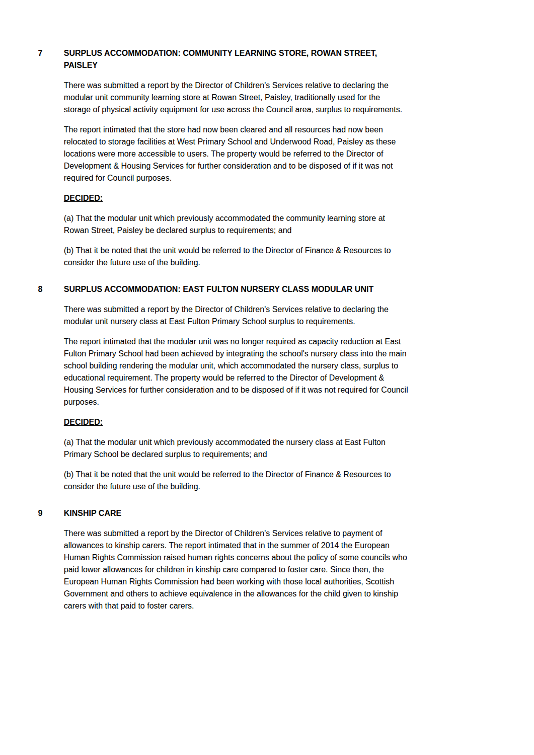7 Surplus Accommodation: Community Learning Store, Rowan Street, Paisley
There was submitted a report by the Director of Children's Services relative to declaring the modular unit community learning store at Rowan Street, Paisley, traditionally used for the storage of physical activity equipment for use across the Council area, surplus to requirements.
The report intimated that the store had now been cleared and all resources had now been relocated to storage facilities at West Primary School and Underwood Road, Paisley as these locations were more accessible to users. The property would be referred to the Director of Development & Housing Services for further consideration and to be disposed of if it was not required for Council purposes.
DECIDED:
(a) That the modular unit which previously accommodated the community learning store at Rowan Street, Paisley be declared surplus to requirements; and
(b) That it be noted that the unit would be referred to the Director of Finance & Resources to consider the future use of the building.
8 Surplus Accommodation: East Fulton Nursery Class Modular Unit
There was submitted a report by the Director of Children's Services relative to declaring the modular unit nursery class at East Fulton Primary School surplus to requirements.
The report intimated that the modular unit was no longer required as capacity reduction at East Fulton Primary School had been achieved by integrating the school's nursery class into the main school building rendering the modular unit, which accommodated the nursery class, surplus to educational requirement. The property would be referred to the Director of Development & Housing Services for further consideration and to be disposed of if it was not required for Council purposes.
DECIDED:
(a) That the modular unit which previously accommodated the nursery class at East Fulton Primary School be declared surplus to requirements; and
(b) That it be noted that the unit would be referred to the Director of Finance & Resources to consider the future use of the building.
9 Kinship Care
There was submitted a report by the Director of Children's Services relative to payment of allowances to kinship carers. The report intimated that in the summer of 2014 the European Human Rights Commission raised human rights concerns about the policy of some councils who paid lower allowances for children in kinship care compared to foster care. Since then, the European Human Rights Commission had been working with those local authorities, Scottish Government and others to achieve equivalence in the allowances for the child given to kinship carers with that paid to foster carers.